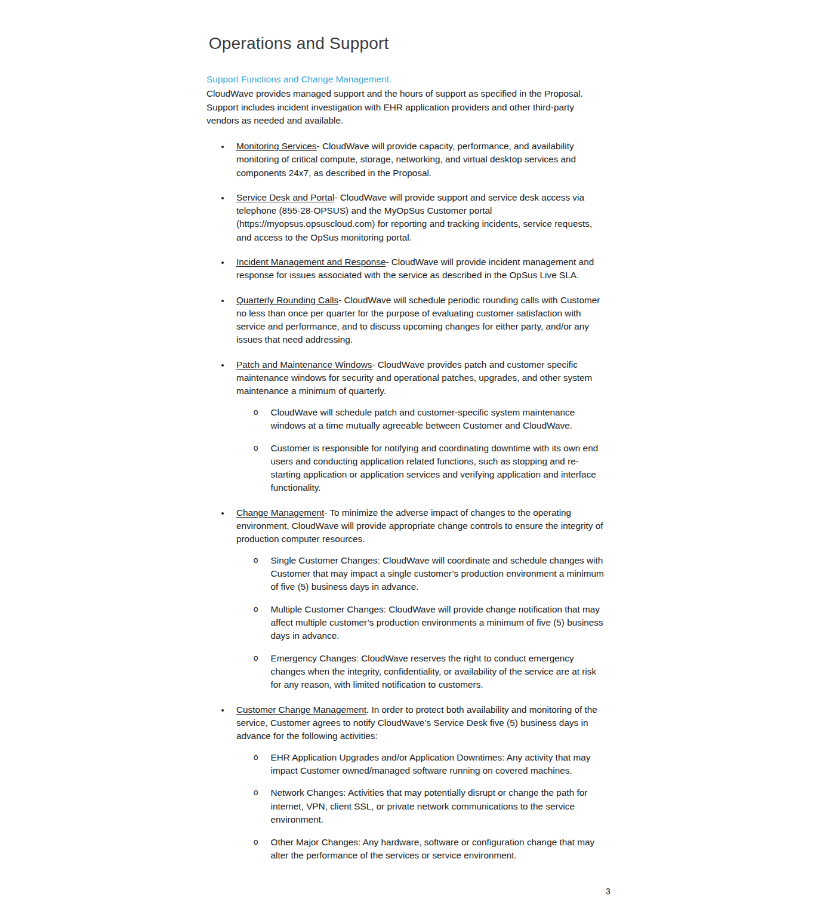Operations and Support
Support Functions and Change Management.
CloudWave provides managed support and the hours of support as specified in the Proposal. Support includes incident investigation with EHR application providers and other third-party vendors as needed and available.
Monitoring Services- CloudWave will provide capacity, performance, and availability monitoring of critical compute, storage, networking, and virtual desktop services and components 24x7, as described in the Proposal.
Service Desk and Portal- CloudWave will provide support and service desk access via telephone (855-28-OPSUS) and the MyOpSus Customer portal (https://myopsus.opsuscloud.com) for reporting and tracking incidents, service requests, and access to the OpSus monitoring portal.
Incident Management and Response- CloudWave will provide incident management and response for issues associated with the service as described in the OpSus Live SLA.
Quarterly Rounding Calls- CloudWave will schedule periodic rounding calls with Customer no less than once per quarter for the purpose of evaluating customer satisfaction with service and performance, and to discuss upcoming changes for either party, and/or any issues that need addressing.
Patch and Maintenance Windows- CloudWave provides patch and customer specific maintenance windows for security and operational patches, upgrades, and other system maintenance a minimum of quarterly.
CloudWave will schedule patch and customer-specific system maintenance windows at a time mutually agreeable between Customer and CloudWave.
Customer is responsible for notifying and coordinating downtime with its own end users and conducting application related functions, such as stopping and re-starting application or application services and verifying application and interface functionality.
Change Management- To minimize the adverse impact of changes to the operating environment, CloudWave will provide appropriate change controls to ensure the integrity of production computer resources.
Single Customer Changes: CloudWave will coordinate and schedule changes with Customer that may impact a single customer’s production environment a minimum of five (5) business days in advance.
Multiple Customer Changes: CloudWave will provide change notification that may affect multiple customer’s production environments a minimum of five (5) business days in advance.
Emergency Changes: CloudWave reserves the right to conduct emergency changes when the integrity, confidentiality, or availability of the service are at risk for any reason, with limited notification to customers.
Customer Change Management. In order to protect both availability and monitoring of the service, Customer agrees to notify CloudWave’s Service Desk five (5) business days in advance for the following activities:
EHR Application Upgrades and/or Application Downtimes: Any activity that may impact Customer owned/managed software running on covered machines.
Network Changes: Activities that may potentially disrupt or change the path for internet, VPN, client SSL, or private network communications to the service environment.
Other Major Changes: Any hardware, software or configuration change that may alter the performance of the services or service environment.
3